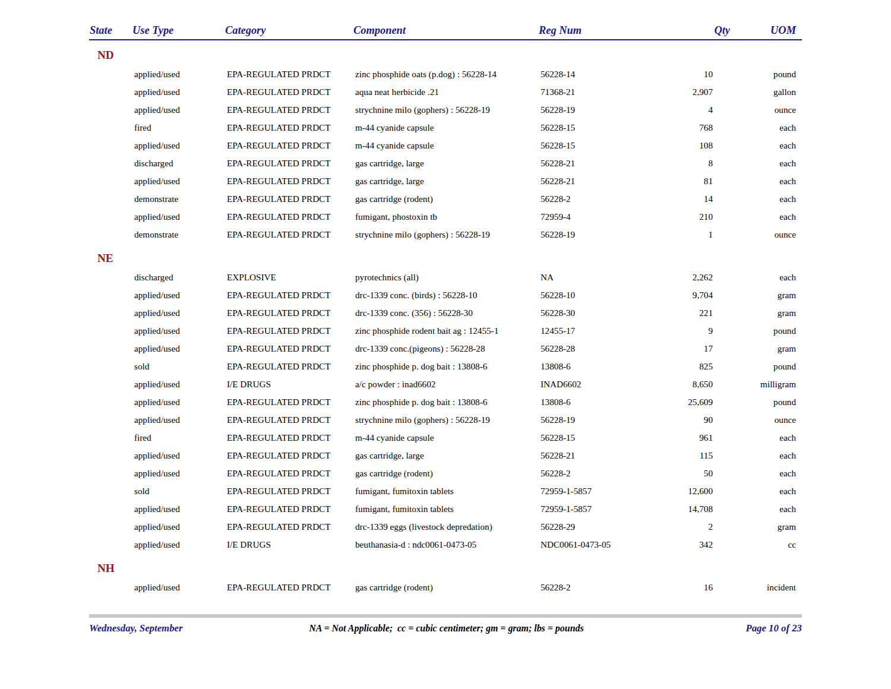| State | Use Type | Category | Component | Reg Num | Qty | UOM |
| --- | --- | --- | --- | --- | --- | --- |
| ND |
| | applied/used | EPA-REGULATED PRDCT | zinc phosphide oats (p.dog) : 56228-14 | 56228-14 | 10 | pound |
| | applied/used | EPA-REGULATED PRDCT | aqua neat herbicide .21 | 71368-21 | 2,907 | gallon |
| | applied/used | EPA-REGULATED PRDCT | strychnine milo (gophers) : 56228-19 | 56228-19 | 4 | ounce |
| | fired | EPA-REGULATED PRDCT | m-44 cyanide capsule | 56228-15 | 768 | each |
| | applied/used | EPA-REGULATED PRDCT | m-44 cyanide capsule | 56228-15 | 108 | each |
| | discharged | EPA-REGULATED PRDCT | gas cartridge, large | 56228-21 | 8 | each |
| | applied/used | EPA-REGULATED PRDCT | gas cartridge, large | 56228-21 | 81 | each |
| | demonstrate | EPA-REGULATED PRDCT | gas cartridge (rodent) | 56228-2 | 14 | each |
| | applied/used | EPA-REGULATED PRDCT | fumigant, phostoxin tb | 72959-4 | 210 | each |
| | demonstrate | EPA-REGULATED PRDCT | strychnine milo (gophers) : 56228-19 | 56228-19 | 1 | ounce |
| NE |
| | discharged | EXPLOSIVE | pyrotechnics (all) | NA | 2,262 | each |
| | applied/used | EPA-REGULATED PRDCT | drc-1339 conc. (birds) : 56228-10 | 56228-10 | 9,704 | gram |
| | applied/used | EPA-REGULATED PRDCT | drc-1339 conc. (356) : 56228-30 | 56228-30 | 221 | gram |
| | applied/used | EPA-REGULATED PRDCT | zinc phosphide rodent bait ag : 12455-1 | 12455-17 | 9 | pound |
| | applied/used | EPA-REGULATED PRDCT | drc-1339 conc.(pigeons) : 56228-28 | 56228-28 | 17 | gram |
| | sold | EPA-REGULATED PRDCT | zinc phosphide p. dog bait : 13808-6 | 13808-6 | 825 | pound |
| | applied/used | I/E DRUGS | a/c powder : inad6602 | INAD6602 | 8,650 | milligram |
| | applied/used | EPA-REGULATED PRDCT | zinc phosphide p. dog bait : 13808-6 | 13808-6 | 25,609 | pound |
| | applied/used | EPA-REGULATED PRDCT | strychnine milo (gophers) : 56228-19 | 56228-19 | 90 | ounce |
| | fired | EPA-REGULATED PRDCT | m-44 cyanide capsule | 56228-15 | 961 | each |
| | applied/used | EPA-REGULATED PRDCT | gas cartridge, large | 56228-21 | 115 | each |
| | applied/used | EPA-REGULATED PRDCT | gas cartridge (rodent) | 56228-2 | 50 | each |
| | sold | EPA-REGULATED PRDCT | fumigant, fumitoxin tablets | 72959-1-5857 | 12,600 | each |
| | applied/used | EPA-REGULATED PRDCT | fumigant, fumitoxin tablets | 72959-1-5857 | 14,708 | each |
| | applied/used | EPA-REGULATED PRDCT | drc-1339 eggs (livestock depredation) | 56228-29 | 2 | gram |
| | applied/used | I/E DRUGS | beuthanasia-d : ndc0061-0473-05 | NDC0061-0473-05 | 342 | cc |
| NH |
| | applied/used | EPA-REGULATED PRDCT | gas cartridge (rodent) | 56228-2 | 16 | incident |
Wednesday, September
NA = Not Applicable; cc = cubic centimeter; gm = gram; lbs = pounds
Page 10 of 23